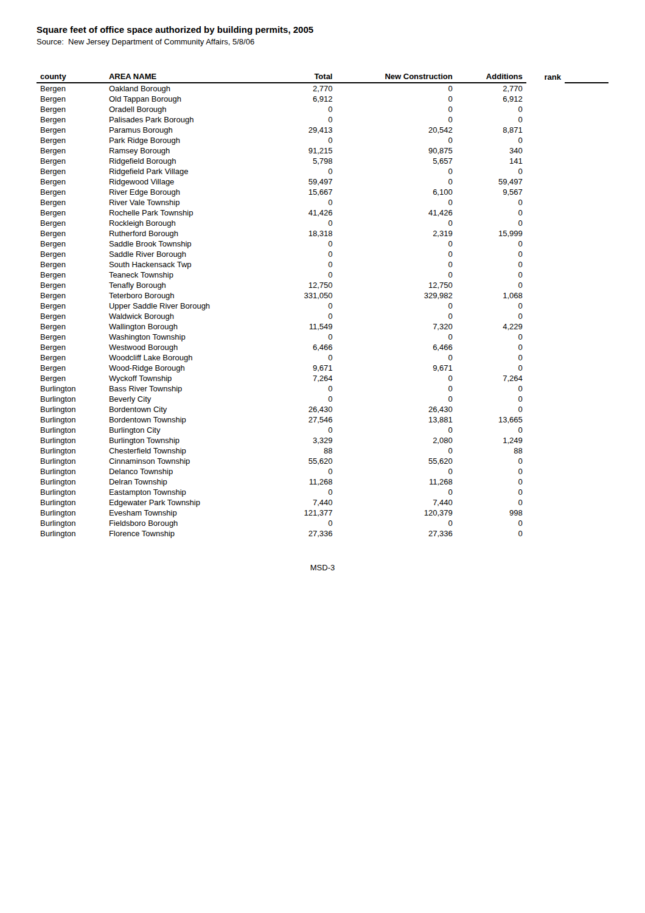Square feet of office space authorized by building permits, 2005
Source: New Jersey Department of Community Affairs, 5/8/06
| county | AREA NAME | Total | New Construction | Additions | rank | |
| --- | --- | --- | --- | --- | --- | --- |
| Bergen | Oakland Borough | 2,770 | 0 | 2,770 | | |
| Bergen | Old Tappan Borough | 6,912 | 0 | 6,912 | | |
| Bergen | Oradell Borough | 0 | 0 | 0 | | |
| Bergen | Palisades Park Borough | 0 | 0 | 0 | | |
| Bergen | Paramus Borough | 29,413 | 20,542 | 8,871 | | |
| Bergen | Park Ridge Borough | 0 | 0 | 0 | | |
| Bergen | Ramsey Borough | 91,215 | 90,875 | 340 | | |
| Bergen | Ridgefield Borough | 5,798 | 5,657 | 141 | | |
| Bergen | Ridgefield Park Village | 0 | 0 | 0 | | |
| Bergen | Ridgewood Village | 59,497 | 0 | 59,497 | | |
| Bergen | River Edge Borough | 15,667 | 6,100 | 9,567 | | |
| Bergen | River Vale Township | 0 | 0 | 0 | | |
| Bergen | Rochelle Park Township | 41,426 | 41,426 | 0 | | |
| Bergen | Rockleigh Borough | 0 | 0 | 0 | | |
| Bergen | Rutherford Borough | 18,318 | 2,319 | 15,999 | | |
| Bergen | Saddle Brook Township | 0 | 0 | 0 | | |
| Bergen | Saddle River Borough | 0 | 0 | 0 | | |
| Bergen | South Hackensack Twp | 0 | 0 | 0 | | |
| Bergen | Teaneck Township | 0 | 0 | 0 | | |
| Bergen | Tenafly Borough | 12,750 | 12,750 | 0 | | |
| Bergen | Teterboro Borough | 331,050 | 329,982 | 1,068 | | |
| Bergen | Upper Saddle River Borough | 0 | 0 | 0 | | |
| Bergen | Waldwick Borough | 0 | 0 | 0 | | |
| Bergen | Wallington Borough | 11,549 | 7,320 | 4,229 | | |
| Bergen | Washington Township | 0 | 0 | 0 | | |
| Bergen | Westwood Borough | 6,466 | 6,466 | 0 | | |
| Bergen | Woodcliff Lake Borough | 0 | 0 | 0 | | |
| Bergen | Wood-Ridge Borough | 9,671 | 9,671 | 0 | | |
| Bergen | Wyckoff Township | 7,264 | 0 | 7,264 | | |
| Burlington | Bass River Township | 0 | 0 | 0 | | |
| Burlington | Beverly City | 0 | 0 | 0 | | |
| Burlington | Bordentown City | 26,430 | 26,430 | 0 | | |
| Burlington | Bordentown Township | 27,546 | 13,881 | 13,665 | | |
| Burlington | Burlington City | 0 | 0 | 0 | | |
| Burlington | Burlington Township | 3,329 | 2,080 | 1,249 | | |
| Burlington | Chesterfield Township | 88 | 0 | 88 | | |
| Burlington | Cinnaminson Township | 55,620 | 55,620 | 0 | | |
| Burlington | Delanco Township | 0 | 0 | 0 | | |
| Burlington | Delran Township | 11,268 | 11,268 | 0 | | |
| Burlington | Eastampton Township | 0 | 0 | 0 | | |
| Burlington | Edgewater Park Township | 7,440 | 7,440 | 0 | | |
| Burlington | Evesham Township | 121,377 | 120,379 | 998 | | |
| Burlington | Fieldsboro Borough | 0 | 0 | 0 | | |
| Burlington | Florence Township | 27,336 | 27,336 | 0 | | |
MSD-3